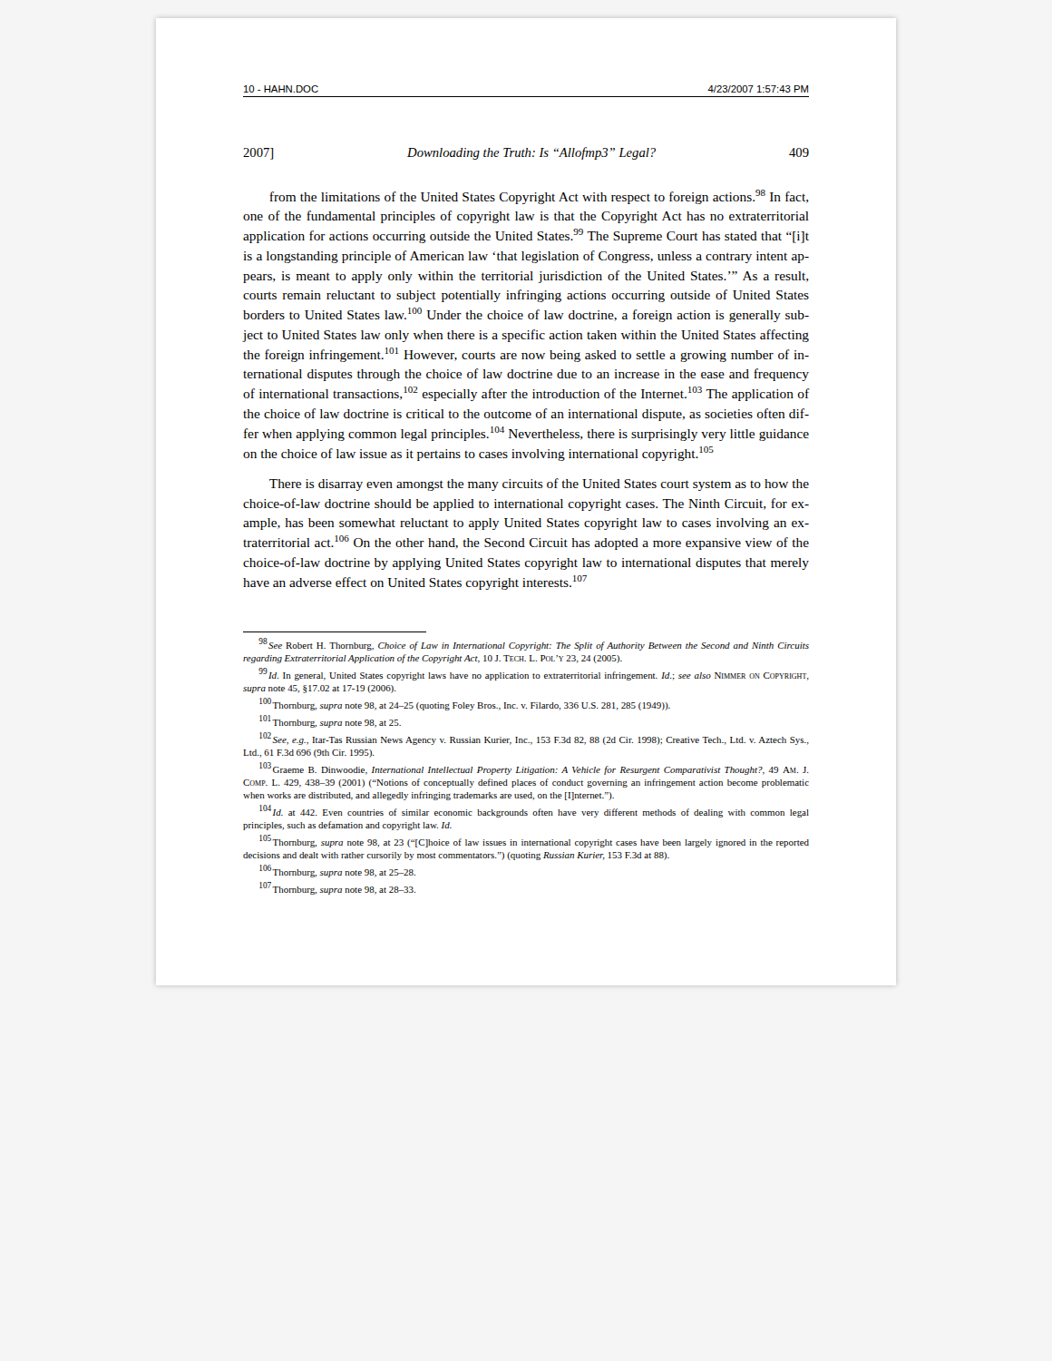10 - HAHN.DOC 4/23/2007 1:57:43 PM
2007] Downloading the Truth: Is “Allofmp3” Legal? 409
from the limitations of the United States Copyright Act with respect to foreign actions.98 In fact, one of the fundamental principles of copyright law is that the Copyright Act has no extraterritorial application for actions occurring outside the United States.99 The Supreme Court has stated that “[i]t is a longstanding principle of American law ‘that legislation of Congress, unless a contrary intent appears, is meant to apply only within the territorial jurisdiction of the United States.’” As a result, courts remain reluctant to subject potentially infringing actions occurring outside of United States borders to United States law.100 Under the choice of law doctrine, a foreign action is generally subject to United States law only when there is a specific action taken within the United States affecting the foreign infringement.101 However, courts are now being asked to settle a growing number of international disputes through the choice of law doctrine due to an increase in the ease and frequency of international transactions,102 especially after the introduction of the Internet.103 The application of the choice of law doctrine is critical to the outcome of an international dispute, as societies often differ when applying common legal principles.104 Nevertheless, there is surprisingly very little guidance on the choice of law issue as it pertains to cases involving international copyright.105
There is disarray even amongst the many circuits of the United States court system as to how the choice-of-law doctrine should be applied to international copyright cases. The Ninth Circuit, for example, has been somewhat reluctant to apply United States copyright law to cases involving an extraterritorial act.106 On the other hand, the Second Circuit has adopted a more expansive view of the choice-of-law doctrine by applying United States copyright law to international disputes that merely have an adverse effect on United States copyright interests.107
98 See Robert H. Thornburg, Choice of Law in International Copyright: The Split of Authority Between the Second and Ninth Circuits regarding Extraterritorial Application of the Copyright Act, 10 J. Tech. L. Pol’y 23, 24 (2005).
99 Id. In general, United States copyright laws have no application to extraterritorial infringement. Id.; see also Nimmer on Copyright, supra note 45, §17.02 at 17-19 (2006).
100 Thornburg, supra note 98, at 24–25 (quoting Foley Bros., Inc. v. Filardo, 336 U.S. 281, 285 (1949)).
101 Thornburg, supra note 98, at 25.
102 See, e.g., Itar-Tas Russian News Agency v. Russian Kurier, Inc., 153 F.3d 82, 88 (2d Cir. 1998); Creative Tech., Ltd. v. Aztech Sys., Ltd., 61 F.3d 696 (9th Cir. 1995).
103 Graeme B. Dinwoodie, International Intellectual Property Litigation: A Vehicle for Resurgent Comparativist Thought?, 49 Am. J. Comp. L. 429, 438–39 (2001) (“Notions of conceptually defined places of conduct governing an infringement action become problematic when works are distributed, and allegedly infringing trademarks are used, on the [I]nternet.”).
104 Id. at 442. Even countries of similar economic backgrounds often have very different methods of dealing with common legal principles, such as defamation and copyright law. Id.
105 Thornburg, supra note 98, at 23 (“[C]hoice of law issues in international copyright cases have been largely ignored in the reported decisions and dealt with rather cursorily by most commentators.”) (quoting Russian Kurier, 153 F.3d at 88).
106 Thornburg, supra note 98, at 25–28.
107 Thornburg, supra note 98, at 28–33.